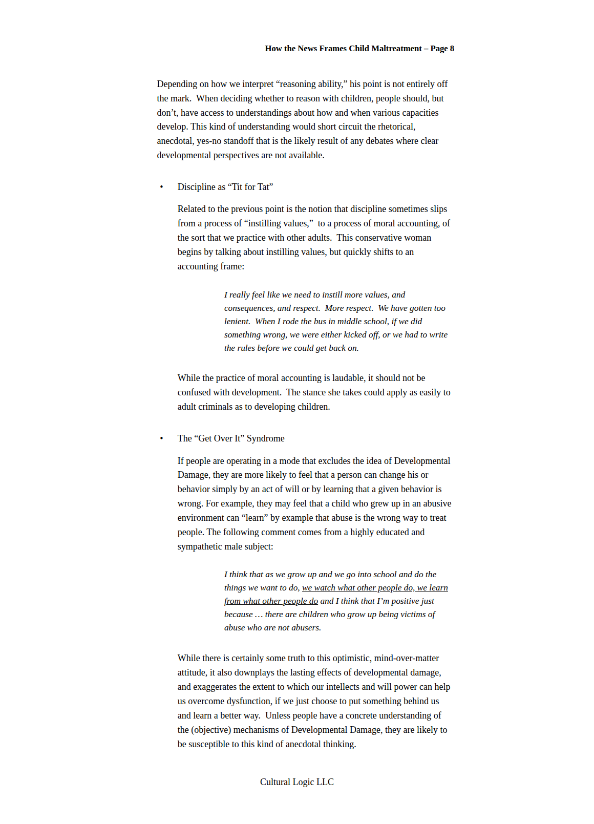How the News Frames Child Maltreatment – Page 8
Depending on how we interpret “reasoning ability,” his point is not entirely off the mark. When deciding whether to reason with children, people should, but don’t, have access to understandings about how and when various capacities develop. This kind of understanding would short circuit the rhetorical, anecdotal, yes-no standoff that is the likely result of any debates where clear developmental perspectives are not available.
•Discipline as “Tit for Tat”
Related to the previous point is the notion that discipline sometimes slips from a process of “instilling values,” to a process of moral accounting, of the sort that we practice with other adults. This conservative woman begins by talking about instilling values, but quickly shifts to an accounting frame:
I really feel like we need to instill more values, and consequences, and respect. More respect. We have gotten too lenient. When I rode the bus in middle school, if we did something wrong, we were either kicked off, or we had to write the rules before we could get back on.
While the practice of moral accounting is laudable, it should not be confused with development. The stance she takes could apply as easily to adult criminals as to developing children.
•The “Get Over It” Syndrome
If people are operating in a mode that excludes the idea of Developmental Damage, they are more likely to feel that a person can change his or behavior simply by an act of will or by learning that a given behavior is wrong. For example, they may feel that a child who grew up in an abusive environment can “learn” by example that abuse is the wrong way to treat people. The following comment comes from a highly educated and sympathetic male subject:
I think that as we grow up and we go into school and do the things we want to do, we watch what other people do, we learn from what other people do and I think that I’m positive just because … there are children who grow up being victims of abuse who are not abusers.
While there is certainly some truth to this optimistic, mind-over-matter attitude, it also downplays the lasting effects of developmental damage, and exaggerates the extent to which our intellects and will power can help us overcome dysfunction, if we just choose to put something behind us and learn a better way. Unless people have a concrete understanding of the (objective) mechanisms of Developmental Damage, they are likely to be susceptible to this kind of anecdotal thinking.
Cultural Logic LLC